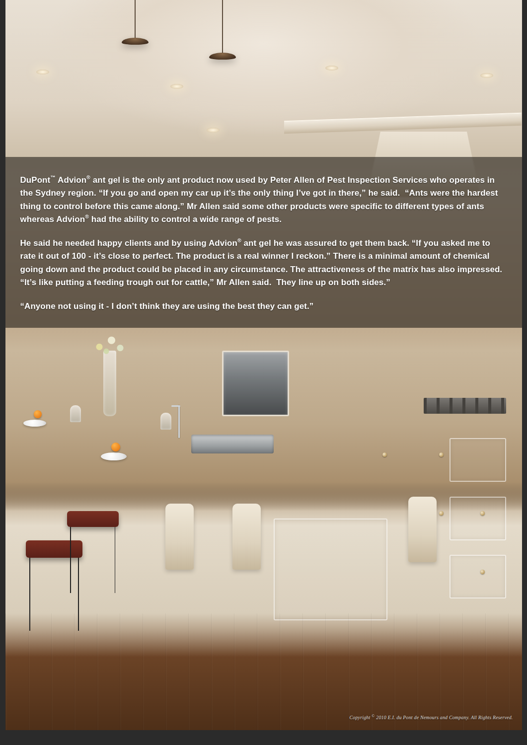DuPont™ Advion® ant gel is the only ant product now used by Peter Allen of Pest Inspection Services who operates in the Sydney region. “If you go and open my car up it’s the only thing I’ve got in there,” he said. “Ants were the hardest thing to control before this came along.” Mr Allen said some other products were specific to different types of ants whereas Advion® had the ability to control a wide range of pests.
He said he needed happy clients and by using Advion® ant gel he was assured to get them back. “If you asked me to rate it out of 100 - it’s close to perfect. The product is a real winner I reckon.” There is a minimal amount of chemical going down and the product could be placed in any circumstance. The attractiveness of the matrix has also impressed. “It’s like putting a feeding trough out for cattle,” Mr Allen said. They line up on both sides.”
“Anyone not using it - I don’t think they are using the best they can get.”
Copyright © 2010 E.I. du Pont de Nemours and Company. All Rights Reserved.